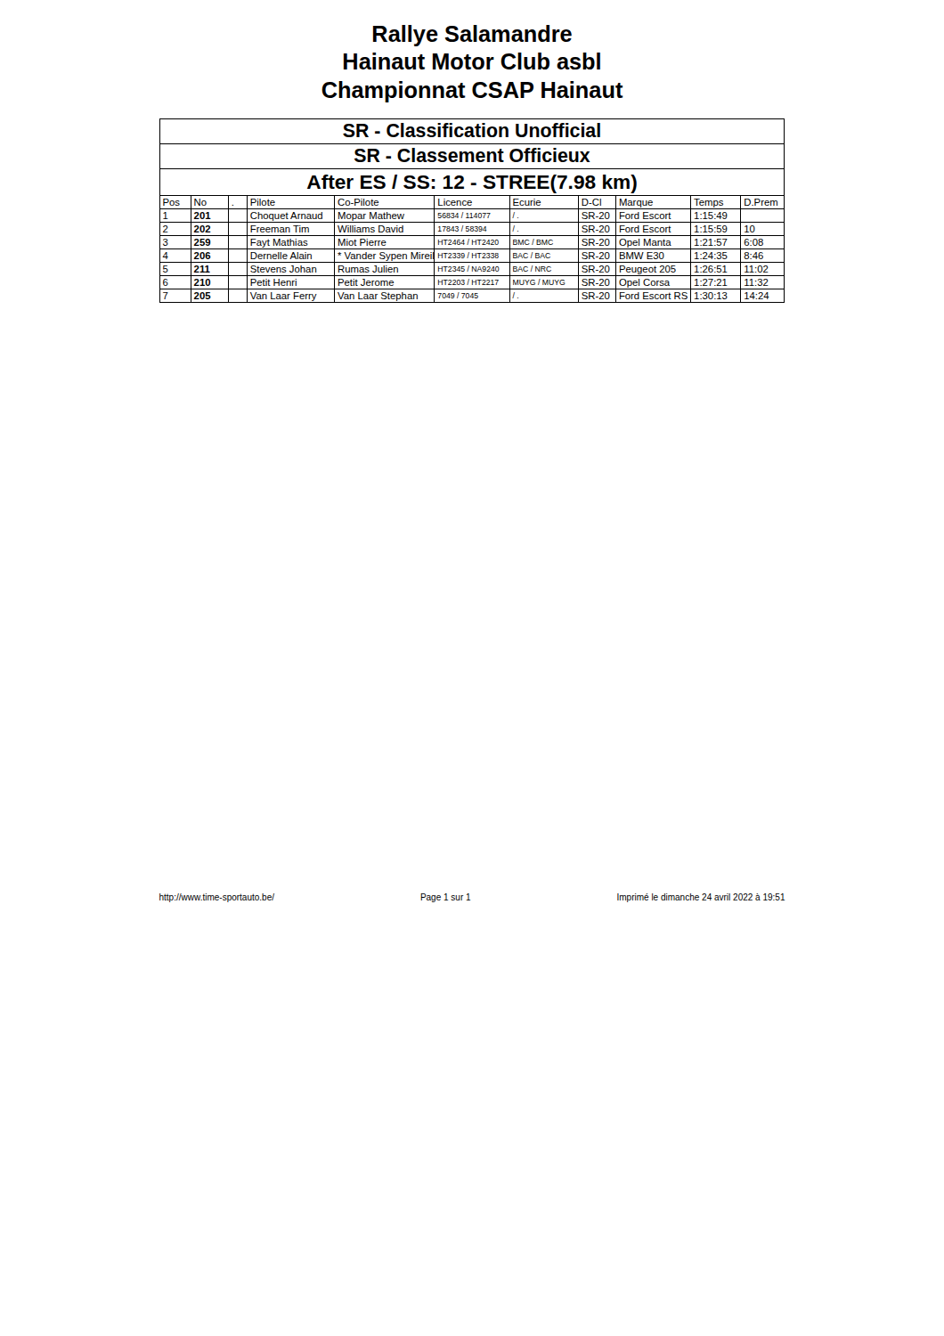Rallye Salamandre Hainaut Motor Club asbl Championnat CSAP Hainaut
| SR - Classification Unofficial |
| --- |
| SR - Classement Officieux |
| After ES / SS: 12 - STREE(7.98 km) |
| Pos | No | . | Pilote | Co-Pilote | Licence | Ecurie | D-Cl | Marque | Temps | D.Prem |
| 1 | 201 | | Choquet Arnaud | Mopar Mathew | 56834 / 114077 | / . | SR-20 | Ford Escort | 1:15:49 | |
| 2 | 202 | | Freeman Tim | Williams David | 17843 / 58394 | / . | SR-20 | Ford Escort | 1:15:59 | 10 |
| 3 | 259 | | Fayt Mathias | Miot Pierre | HT2464 / HT2420 | BMC / BMC | SR-20 | Opel Manta | 1:21:57 | 6:08 |
| 4 | 206 | | Dernelle Alain | * Vander Sypen Mireille | HT2339 / HT2338 | BAC / BAC | SR-20 | BMW E30 | 1:24:35 | 8:46 |
| 5 | 211 | | Stevens Johan | Rumas Julien | HT2345 / NA9240 | BAC / NRC | SR-20 | Peugeot 205 | 1:26:51 | 11:02 |
| 6 | 210 | | Petit Henri | Petit Jerome | HT2203 / HT2217 | MUYG / MUYG | SR-20 | Opel Corsa | 1:27:21 | 11:32 |
| 7 | 205 | | Van Laar Ferry | Van Laar Stephan | 7049 / 7045 | / . | SR-20 | Ford Escort RS | 1:30:13 | 14:24 |
http://www.time-sportauto.be/ Page 1 sur 1 Imprimé le dimanche 24 avril 2022 à 19:51